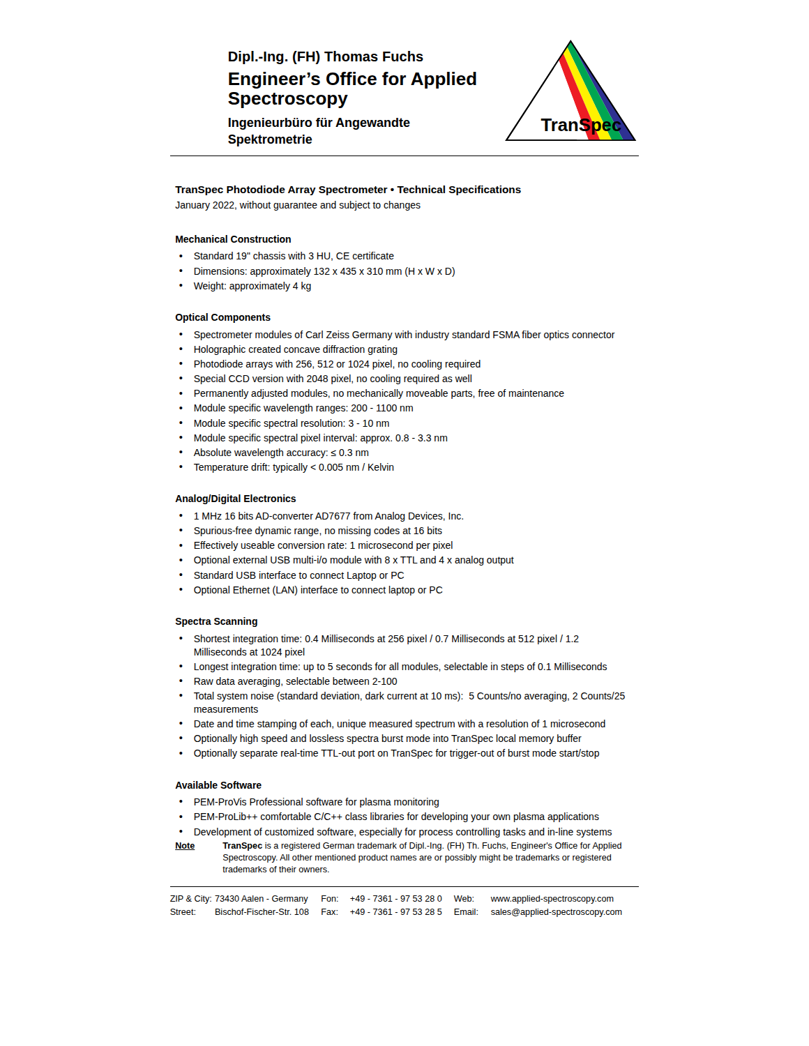Dipl.-Ing. (FH) Thomas Fuchs
Engineer’s Office for Applied Spectroscopy
Ingenieurbüro für Angewandte Spektrometrie
TranSpec TranSpec
TranSpec Photodiode Array Spectrometer • Technical Specifications
January 2022, without guarantee and subject to changes
Mechanical Construction
Standard 19" chassis with 3 HU, CE certificate
Dimensions: approximately 132 x 435 x 310 mm (H x W x D)
Weight: approximately 4 kg
Optical Components
Spectrometer modules of Carl Zeiss Germany with industry standard FSMA fiber optics connector
Holographic created concave diffraction grating
Photodiode arrays with 256, 512 or 1024 pixel, no cooling required
Special CCD version with 2048 pixel, no cooling required as well
Permanently adjusted modules, no mechanically moveable parts, free of maintenance
Module specific wavelength ranges: 200 - 1100 nm
Module specific spectral resolution: 3 - 10 nm
Module specific spectral pixel interval: approx. 0.8 - 3.3 nm
Absolute wavelength accuracy: ≤ 0.3 nm
Temperature drift: typically < 0.005 nm / Kelvin
Analog/Digital Electronics
1 MHz 16 bits AD-converter AD7677 from Analog Devices, Inc.
Spurious-free dynamic range, no missing codes at 16 bits
Effectively useable conversion rate: 1 microsecond per pixel
Optional external USB multi-i/o module with 8 x TTL and 4 x analog output
Standard USB interface to connect Laptop or PC
Optional Ethernet (LAN) interface to connect laptop or PC
Spectra Scanning
Shortest integration time: 0.4 Milliseconds at 256 pixel / 0.7 Milliseconds at 512 pixel / 1.2 Milliseconds at 1024 pixel
Longest integration time: up to 5 seconds for all modules, selectable in steps of 0.1 Milliseconds
Raw data averaging, selectable between 2-100
Total system noise (standard deviation, dark current at 10 ms): 5 Counts/no averaging, 2 Counts/25 measurements
Date and time stamping of each, unique measured spectrum with a resolution of 1 microsecond
Optionally high speed and lossless spectra burst mode into TranSpec local memory buffer
Optionally separate real-time TTL-out port on TranSpec for trigger-out of burst mode start/stop
Available Software
PEM-ProVis Professional software for plasma monitoring
PEM-ProLib++ comfortable C/C++ class libraries for developing your own plasma applications
Development of customized software, especially for process controlling tasks and in-line systems
Note
TranSpec is a registered German trademark of Dipl.-Ing. (FH) Th. Fuchs, Engineer's Office for Applied Spectroscopy. All other mentioned product names are or possibly might be trademarks or registered trademarks of their owners.
| ZIP & City: | 73430 Aalen - Germany | Fon: | +49 - 7361 - 97 53 28 0 | Web: | www.applied-spectroscopy.com |
| Street: | Bischof-Fischer-Str. 108 | Fax: | +49 - 7361 - 97 53 28 5 | Email: | sales@applied-spectroscopy.com |